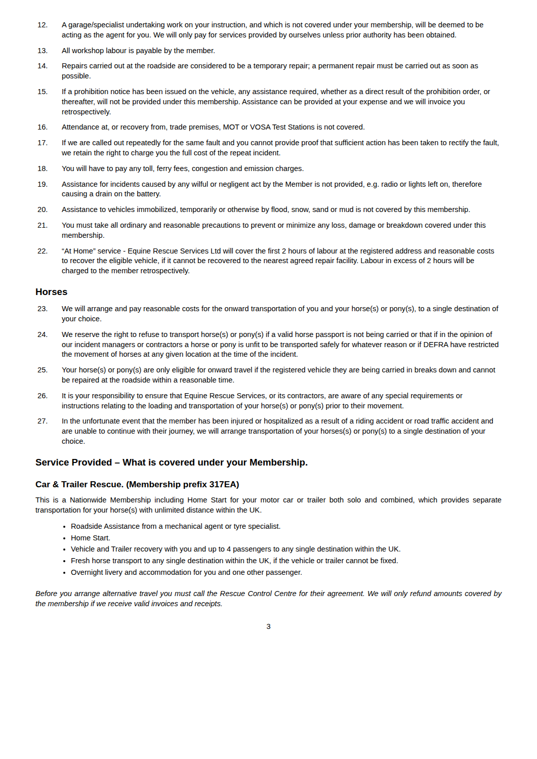12. A garage/specialist undertaking work on your instruction, and which is not covered under your membership, will be deemed to be acting as the agent for you. We will only pay for services provided by ourselves unless prior authority has been obtained.
13. All workshop labour is payable by the member.
14. Repairs carried out at the roadside are considered to be a temporary repair; a permanent repair must be carried out as soon as possible.
15. If a prohibition notice has been issued on the vehicle, any assistance required, whether as a direct result of the prohibition order, or thereafter, will not be provided under this membership. Assistance can be provided at your expense and we will invoice you retrospectively.
16. Attendance at, or recovery from, trade premises, MOT or VOSA Test Stations is not covered.
17. If we are called out repeatedly for the same fault and you cannot provide proof that sufficient action has been taken to rectify the fault, we retain the right to charge you the full cost of the repeat incident.
18. You will have to pay any toll, ferry fees, congestion and emission charges.
19. Assistance for incidents caused by any wilful or negligent act by the Member is not provided, e.g. radio or lights left on, therefore causing a drain on the battery.
20. Assistance to vehicles immobilized, temporarily or otherwise by flood, snow, sand or mud is not covered by this membership.
21. You must take all ordinary and reasonable precautions to prevent or minimize any loss, damage or breakdown covered under this membership.
22.“At Home” service - Equine Rescue Services Ltd will cover the first 2 hours of labour at the registered address and reasonable costs to recover the eligible vehicle, if it cannot be recovered to the nearest agreed repair facility. Labour in excess of 2 hours will be charged to the member retrospectively.
Horses
23. We will arrange and pay reasonable costs for the onward transportation of you and your horse(s) or pony(s), to a single destination of your choice.
24. We reserve the right to refuse to transport horse(s) or pony(s) if a valid horse passport is not being carried or that if in the opinion of our incident managers or contractors a horse or pony is unfit to be transported safely for whatever reason or if DEFRA have restricted the movement of horses at any given location at the time of the incident.
25. Your horse(s) or pony(s) are only eligible for onward travel if the registered vehicle they are being carried in breaks down and cannot be repaired at the roadside within a reasonable time.
26. It is your responsibility to ensure that Equine Rescue Services, or its contractors, are aware of any special requirements or instructions relating to the loading and transportation of your horse(s) or pony(s) prior to their movement.
27. In the unfortunate event that the member has been injured or hospitalized as a result of a riding accident or road traffic accident and are unable to continue with their journey, we will arrange transportation of your horses(s) or pony(s) to a single destination of your choice.
Service Provided – What is covered under your Membership.
Car & Trailer Rescue. (Membership prefix 317EA)
This is a Nationwide Membership including Home Start for your motor car or trailer both solo and combined, which provides separate transportation for your horse(s) with unlimited distance within the UK.
Roadside Assistance from a mechanical agent or tyre specialist.
Home Start.
Vehicle and Trailer recovery with you and up to 4 passengers to any single destination within the UK.
Fresh horse transport to any single destination within the UK, if the vehicle or trailer cannot be fixed.
Overnight livery and accommodation for you and one other passenger.
Before you arrange alternative travel you must call the Rescue Control Centre for their agreement. We will only refund amounts covered by the membership if we receive valid invoices and receipts.
3